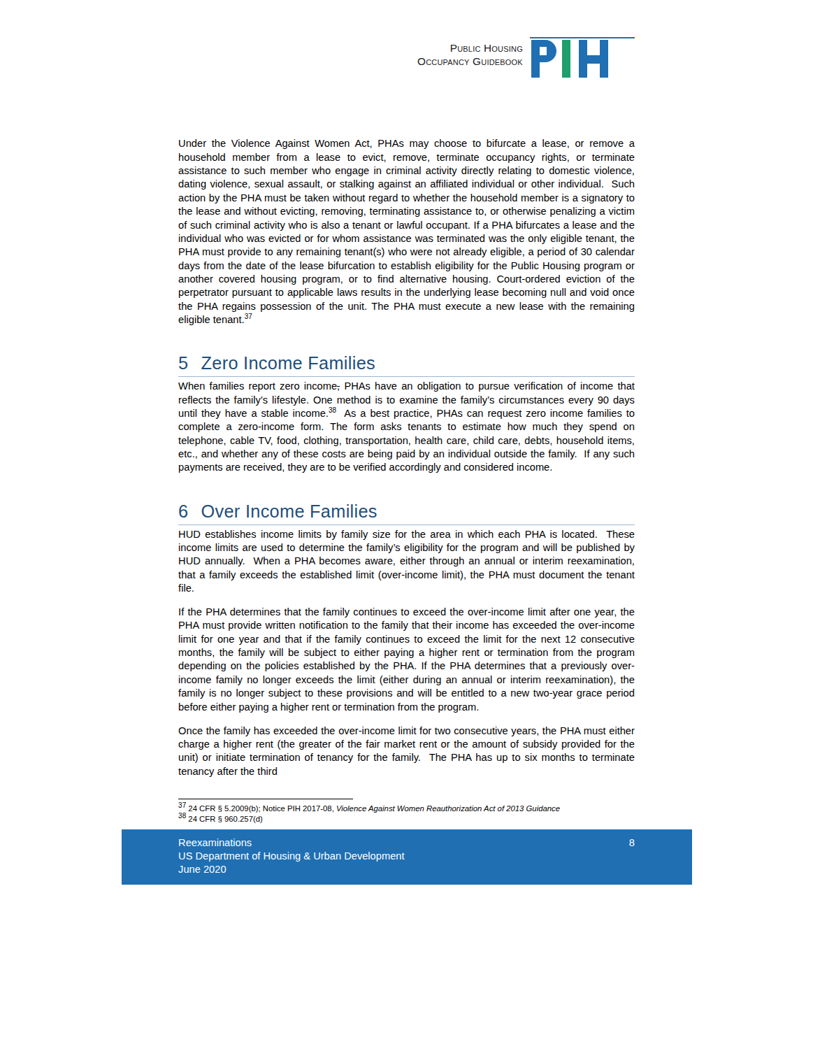Public Housing
Occupancy Guidebook
Under the Violence Against Women Act, PHAs may choose to bifurcate a lease, or remove a household member from a lease to evict, remove, terminate occupancy rights, or terminate assistance to such member who engage in criminal activity directly relating to domestic violence, dating violence, sexual assault, or stalking against an affiliated individual or other individual. Such action by the PHA must be taken without regard to whether the household member is a signatory to the lease and without evicting, removing, terminating assistance to, or otherwise penalizing a victim of such criminal activity who is also a tenant or lawful occupant. If a PHA bifurcates a lease and the individual who was evicted or for whom assistance was terminated was the only eligible tenant, the PHA must provide to any remaining tenant(s) who were not already eligible, a period of 30 calendar days from the date of the lease bifurcation to establish eligibility for the Public Housing program or another covered housing program, or to find alternative housing. Court-ordered eviction of the perpetrator pursuant to applicable laws results in the underlying lease becoming null and void once the PHA regains possession of the unit. The PHA must execute a new lease with the remaining eligible tenant.37
5 Zero Income Families
When families report zero income, PHAs have an obligation to pursue verification of income that reflects the family’s lifestyle. One method is to examine the family’s circumstances every 90 days until they have a stable income.38 As a best practice, PHAs can request zero income families to complete a zero-income form. The form asks tenants to estimate how much they spend on telephone, cable TV, food, clothing, transportation, health care, child care, debts, household items, etc., and whether any of these costs are being paid by an individual outside the family. If any such payments are received, they are to be verified accordingly and considered income.
6 Over Income Families
HUD establishes income limits by family size for the area in which each PHA is located. These income limits are used to determine the family’s eligibility for the program and will be published by HUD annually. When a PHA becomes aware, either through an annual or interim reexamination, that a family exceeds the established limit (over-income limit), the PHA must document the tenant file.
If the PHA determines that the family continues to exceed the over-income limit after one year, the PHA must provide written notification to the family that their income has exceeded the over-income limit for one year and that if the family continues to exceed the limit for the next 12 consecutive months, the family will be subject to either paying a higher rent or termination from the program depending on the policies established by the PHA. If the PHA determines that a previously over-income family no longer exceeds the limit (either during an annual or interim reexamination), the family is no longer subject to these provisions and will be entitled to a new two-year grace period before either paying a higher rent or termination from the program.
Once the family has exceeded the over-income limit for two consecutive years, the PHA must either charge a higher rent (the greater of the fair market rent or the amount of subsidy provided for the unit) or initiate termination of tenancy for the family. The PHA has up to six months to terminate tenancy after the third
37 24 CFR § 5.2009(b); Notice PIH 2017-08, Violence Against Women Reauthorization Act of 2013 Guidance
38 24 CFR § 960.257(d)
Reexaminations
US Department of Housing & Urban Development
June 2020
8